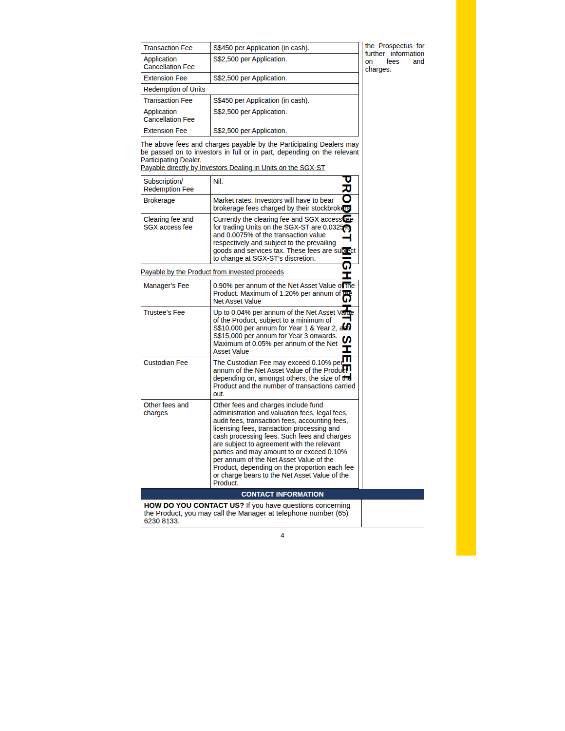PRODUCT HIGHLIGHTS SHEET
| / Transaction Fee / S$450 per Application (in cash). / / Application Cancellation Fee / S$2,500 per Application. / / Extension Fee / S$2,500 per Application. / / Redemption of Units / / Transaction Fee / S$450 per Application (in cash). / / Application Cancellation Fee / S$2,500 per Application. / / Extension Fee / S$2,500 per Application. / The above fees and charges payable by the Participating Dealers may be passed on to investors in full or in part, depending on the relevant Participating Dealer. Payable directly by Investors Dealing in Units on the SGX-ST / Subscription/ Redemption Fee / Nil. / / Brokerage / Market rates. Investors will have to bear brokerage fees charged by their stockbrokers. / / Clearing fee and SGX access fee / Currently the clearing fee and SGX access fee for trading Units on the SGX-ST are 0.0325% and 0.0075% of the transaction value respectively and subject to the prevailing goods and services tax. These fees are subject to change at SGX-ST’s discretion. / Payable by the Product from invested proceeds / Manager’s Fee / 0.90% per annum of the Net Asset Value of the Product. Maximum of 1.20% per annum of the Net Asset Value / / Trustee’s Fee / Up to 0.04% per annum of the Net Asset Value of the Product, subject to a minimum of S$10,000 per annum for Year 1 & Year 2, and S$15,000 per annum for Year 3 onwards. Maximum of 0.05% per annum of the Net Asset Value / / Custodian Fee / The Custodian Fee may exceed 0.10% per annum of the Net Asset Value of the Product depending on, amongst others, the size of the Product and the number of transactions carried out. / / Other fees and charges / Other fees and charges include fund administration and valuation fees, legal fees, audit fees, transaction fees, accounting fees, licensing fees, transaction processing and cash processing fees. Such fees and charges are subject to agreement with the relevant parties and may amount to or exceed 0.10% per annum of the Net Asset Value of the Product, depending on the proportion each fee or charge bears to the Net Asset Value of the Product. / | the Prospectus for further information on fees and charges. |
CONTACT INFORMATION
| HOW DO YOU CONTACT US? If you have questions concerning the Product, you may call the Manager at telephone number (65) 6230 8133. | |
4